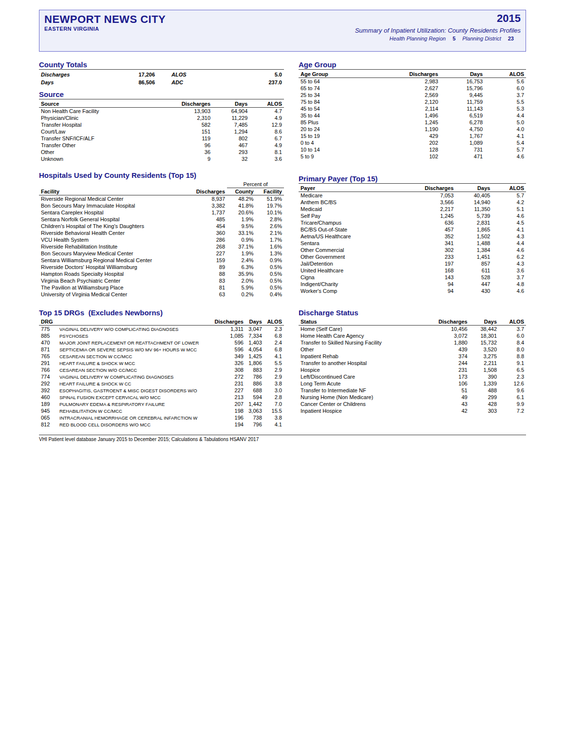NEWPORT NEWS CITY
EASTERN VIRGINIA
2015
Summary of Inpatient Utilization: County Residents Profiles
Health Planning Region 5 Planning District 23
County Totals
| Discharges | 17,206 | ALOS | 5.0 |
| Days | 86,506 | ADC | 237.0 |
Source
| Source | Discharges | Days | ALOS |
| --- | --- | --- | --- |
| Non Health Care Facility | 13,903 | 64,904 | 4.7 |
| Physician/Clinic | 2,310 | 11,229 | 4.9 |
| Transfer Hospital | 582 | 7,485 | 12.9 |
| Court/Law | 151 | 1,294 | 8.6 |
| Transfer SNF/ICF/ALF | 119 | 802 | 6.7 |
| Transfer Other | 96 | 467 | 4.9 |
| Other | 36 | 293 | 8.1 |
| Unknown | 9 | 32 | 3.6 |
Hospitals Used by County Residents (Top 15)
| | Percent of |
| Facility | Discharges | County | Facility |
| Riverside Regional Medical Center | 8,937 | 48.2% | 51.9% |
| Bon Secours Mary Immaculate Hospital | 3,382 | 41.8% | 19.7% |
| Sentara Careplex Hospital | 1,737 | 20.6% | 10.1% |
| Sentara Norfolk General Hospital | 485 | 1.9% | 2.8% |
| Children's Hospital of The King's Daughters | 454 | 9.5% | 2.6% |
| Riverside Behavioral Health Center | 360 | 33.1% | 2.1% |
| VCU Health System | 286 | 0.9% | 1.7% |
| Riverside Rehabilitation Institute | 268 | 37.1% | 1.6% |
| Bon Secours Maryview Medical Center | 227 | 1.9% | 1.3% |
| Sentara Williamsburg Regional Medical Center | 159 | 2.4% | 0.9% |
| Riverside Doctors' Hospital Williamsburg | 89 | 6.3% | 0.5% |
| Hampton Roads Specialty Hospital | 88 | 35.9% | 0.5% |
| Virginia Beach Psychiatric Center | 83 | 2.0% | 0.5% |
| The Pavilion at Williamsburg Place | 81 | 5.9% | 0.5% |
| University of Virginia Medical Center | 63 | 0.2% | 0.4% |
Age Group
| Age Group | Discharges | Days | ALOS |
| --- | --- | --- | --- |
| 55 to 64 | 2,983 | 16,753 | 5.6 |
| 65 to 74 | 2,627 | 15,796 | 6.0 |
| 25 to 34 | 2,569 | 9,445 | 3.7 |
| 75 to 84 | 2,120 | 11,759 | 5.5 |
| 45 to 54 | 2,114 | 11,143 | 5.3 |
| 35 to 44 | 1,496 | 6,519 | 4.4 |
| 85 Plus | 1,245 | 6,278 | 5.0 |
| 20 to 24 | 1,190 | 4,750 | 4.0 |
| 15 to 19 | 429 | 1,767 | 4.1 |
| 0 to 4 | 202 | 1,089 | 5.4 |
| 10 to 14 | 128 | 731 | 5.7 |
| 5 to 9 | 102 | 471 | 4.6 |
Primary Payer (Top 15)
| Payer | Discharges | Days | ALOS |
| --- | --- | --- | --- |
| Medicare | 7,053 | 40,405 | 5.7 |
| Anthem BC/BS | 3,566 | 14,940 | 4.2 |
| Medicaid | 2,217 | 11,350 | 5.1 |
| Self Pay | 1,245 | 5,739 | 4.6 |
| Tricare/Champus | 636 | 2,831 | 4.5 |
| BC/BS Out-of-State | 457 | 1,865 | 4.1 |
| Aetna/US Healthcare | 352 | 1,502 | 4.3 |
| Sentara | 341 | 1,488 | 4.4 |
| Other Commercial | 302 | 1,384 | 4.6 |
| Other Government | 233 | 1,451 | 6.2 |
| Jail/Detention | 197 | 857 | 4.3 |
| United Healthcare | 168 | 611 | 3.6 |
| Cigna | 143 | 528 | 3.7 |
| Indigent/Charity | 94 | 447 | 4.8 |
| Worker's Comp | 94 | 430 | 4.6 |
Top 15 DRGs (Excludes Newborns)
| DRG | | Discharges | Days | ALOS |
| --- | --- | --- | --- | --- |
| 775 | VAGINAL DELIVERY W/O COMPLICATING DIAGNOSES | 1,311 | 3,047 | 2.3 |
| 885 | PSYCHOSES | 1,085 | 7,334 | 6.8 |
| 470 | MAJOR JOINT REPLACEMENT OR REATTACHMENT OF LOWER | 596 | 1,403 | 2.4 |
| 871 | SEPTICEMIA OR SEVERE SEPSIS W/O MV 96+ HOURS W MCC | 596 | 4,054 | 6.8 |
| 765 | CESAREAN SECTION W CC/MCC | 349 | 1,425 | 4.1 |
| 291 | HEART FAILURE & SHOCK W MCC | 326 | 1,806 | 5.5 |
| 766 | CESAREAN SECTION W/O CC/MCC | 308 | 883 | 2.9 |
| 774 | VAGINAL DELIVERY W COMPLICATING DIAGNOSES | 272 | 786 | 2.9 |
| 292 | HEART FAILURE & SHOCK W CC | 231 | 886 | 3.8 |
| 392 | ESOPHAGITIS, GASTROENT & MISC DIGEST DISORDERS W/O | 227 | 688 | 3.0 |
| 460 | SPINAL FUSION EXCEPT CERVICAL W/O MCC | 213 | 594 | 2.8 |
| 189 | PULMONARY EDEMA & RESPIRATORY FAILURE | 207 | 1,442 | 7.0 |
| 945 | REHABILITATION W CC/MCC | 198 | 3,063 | 15.5 |
| 065 | INTRACRANIAL HEMORRHAGE OR CEREBRAL INFARCTION W | 196 | 738 | 3.8 |
| 812 | RED BLOOD CELL DISORDERS W/O MCC | 194 | 796 | 4.1 |
Discharge Status
| Status | Discharges | Days | ALOS |
| --- | --- | --- | --- |
| Home (Self Care) | 10,456 | 38,442 | 3.7 |
| Home Health Care Agency | 3,072 | 18,301 | 6.0 |
| Transfer to Skilled Nursing Facility | 1,880 | 15,732 | 8.4 |
| Other | 439 | 3,520 | 8.0 |
| Inpatient Rehab | 374 | 3,275 | 8.8 |
| Transfer to another Hospital | 244 | 2,211 | 9.1 |
| Hospice | 231 | 1,508 | 6.5 |
| Left/Discontinued Care | 173 | 390 | 2.3 |
| Long Term Acute | 106 | 1,339 | 12.6 |
| Transfer to Intermediate NF | 51 | 488 | 9.6 |
| Nursing Home (Non Medicare) | 49 | 299 | 6.1 |
| Cancer Center or Childrens | 43 | 428 | 9.9 |
| Inpatient Hospice | 42 | 303 | 7.2 |
VHI Patient level database January 2015 to December 2015; Calculations & Tabulations HSANV 2017